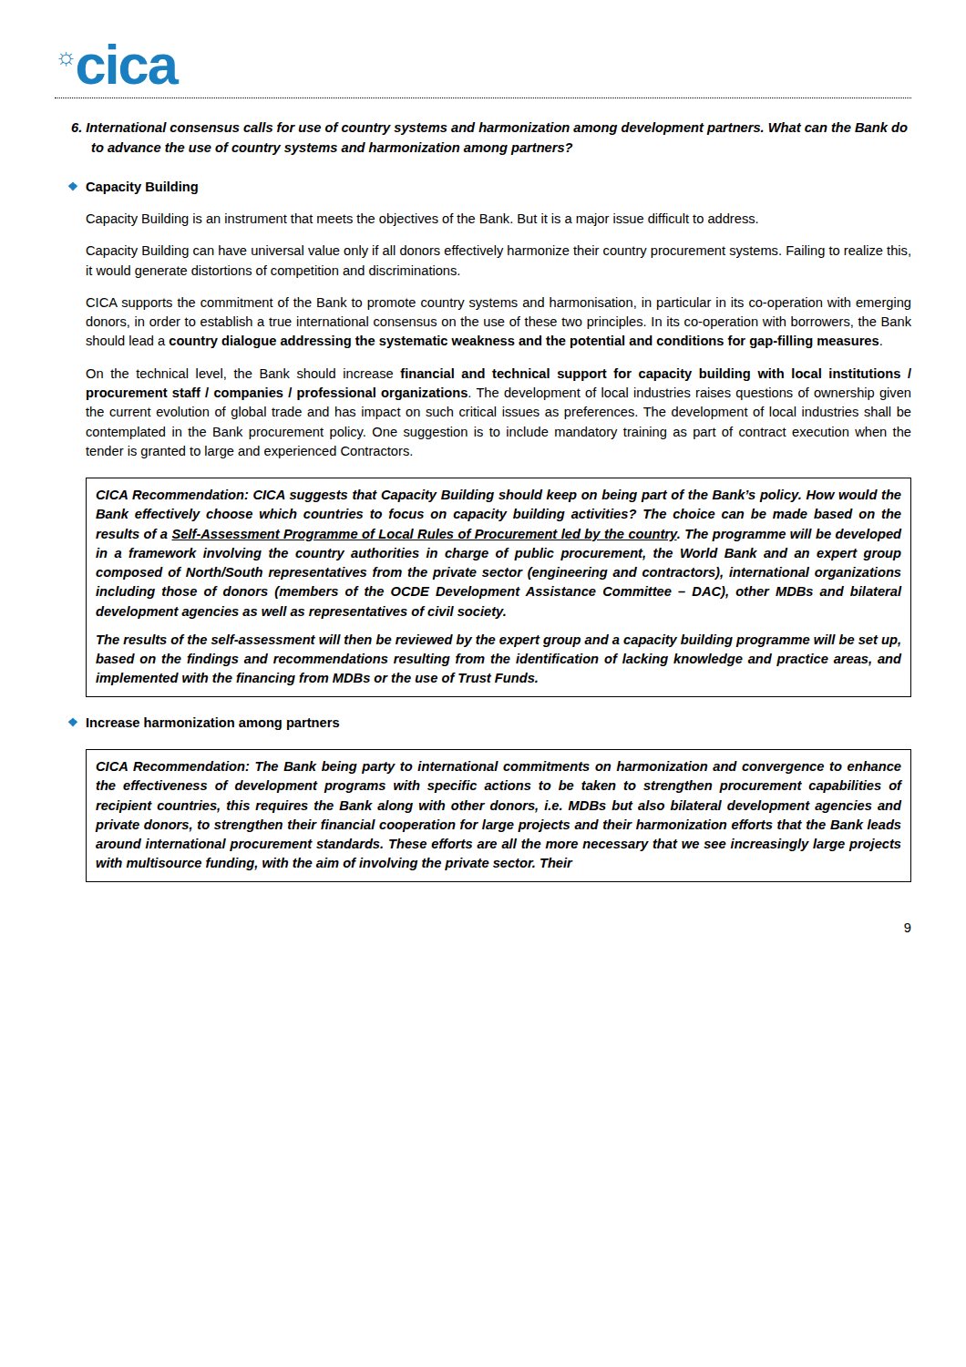☼cica
6. International consensus calls for use of country systems and harmonization among development partners. What can the Bank do to advance the use of country systems and harmonization among partners?
Capacity Building
Capacity Building is an instrument that meets the objectives of the Bank. But it is a major issue difficult to address.
Capacity Building can have universal value only if all donors effectively harmonize their country procurement systems. Failing to realize this, it would generate distortions of competition and discriminations.
CICA supports the commitment of the Bank to promote country systems and harmonisation, in particular in its co-operation with emerging donors, in order to establish a true international consensus on the use of these two principles. In its co-operation with borrowers, the Bank should lead a country dialogue addressing the systematic weakness and the potential and conditions for gap-filling measures.
On the technical level, the Bank should increase financial and technical support for capacity building with local institutions / procurement staff / companies / professional organizations. The development of local industries raises questions of ownership given the current evolution of global trade and has impact on such critical issues as preferences. The development of local industries shall be contemplated in the Bank procurement policy. One suggestion is to include mandatory training as part of contract execution when the tender is granted to large and experienced Contractors.
CICA Recommendation: CICA suggests that Capacity Building should keep on being part of the Bank’s policy. How would the Bank effectively choose which countries to focus on capacity building activities? The choice can be made based on the results of a Self-Assessment Programme of Local Rules of Procurement led by the country. The programme will be developed in a framework involving the country authorities in charge of public procurement, the World Bank and an expert group composed of North/South representatives from the private sector (engineering and contractors), international organizations including those of donors (members of the OCDE Development Assistance Committee – DAC), other MDBs and bilateral development agencies as well as representatives of civil society.
The results of the self-assessment will then be reviewed by the expert group and a capacity building programme will be set up, based on the findings and recommendations resulting from the identification of lacking knowledge and practice areas, and implemented with the financing from MDBs or the use of Trust Funds.
Increase harmonization among partners
CICA Recommendation: The Bank being party to international commitments on harmonization and convergence to enhance the effectiveness of development programs with specific actions to be taken to strengthen procurement capabilities of recipient countries, this requires the Bank along with other donors, i.e. MDBs but also bilateral development agencies and private donors, to strengthen their financial cooperation for large projects and their harmonization efforts that the Bank leads around international procurement standards. These efforts are all the more necessary that we see increasingly large projects with multisource funding, with the aim of involving the private sector. Their
9